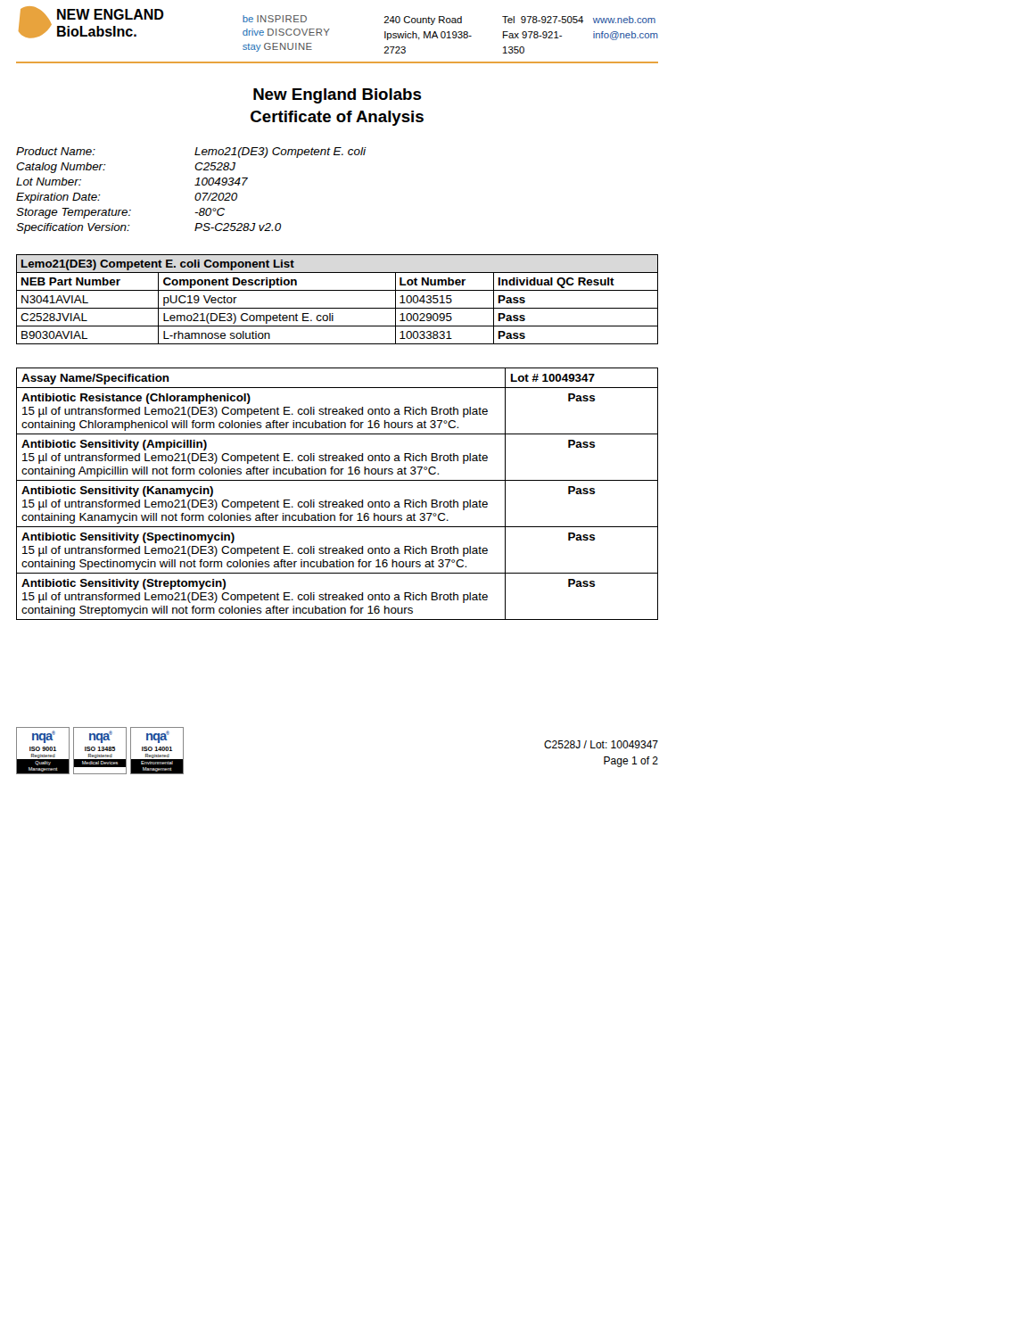be INSPIRED
drive DISCOVERY
stay GENUINE
240 County Road
Ipswich, MA 01938-2723
Tel 978-927-5054
Fax 978-921-1350
www.neb.com
info@neb.com
New England Biolabs
Certificate of Analysis
| Product Name: | Lemo21(DE3) Competent E. coli |
| Catalog Number: | C2528J |
| Lot Number: | 10049347 |
| Expiration Date: | 07/2020 |
| Storage Temperature: | -80°C |
| Specification Version: | PS-C2528J v2.0 |
| Lemo21(DE3) Competent E. coli Component List |
| --- |
| NEB Part Number | Component Description | Lot Number | Individual QC Result |
| N3041AVIAL | pUC19 Vector | 10043515 | Pass |
| C2528JVIAL | Lemo21(DE3) Competent E. coli | 10029095 | Pass |
| B9030AVIAL | L-rhamnose solution | 10033831 | Pass |
| Assay Name/Specification | Lot # 10049347 |
| --- | --- |
| Antibiotic Resistance (Chloramphenicol) 15 µl of untransformed Lemo21(DE3) Competent E. coli streaked onto a Rich Broth plate containing Chloramphenicol will form colonies after incubation for 16 hours at 37°C. | Pass |
| Antibiotic Sensitivity (Ampicillin) 15 µl of untransformed Lemo21(DE3) Competent E. coli streaked onto a Rich Broth plate containing Ampicillin will not form colonies after incubation for 16 hours at 37°C. | Pass |
| Antibiotic Sensitivity (Kanamycin) 15 µl of untransformed Lemo21(DE3) Competent E. coli streaked onto a Rich Broth plate containing Kanamycin will not form colonies after incubation for 16 hours at 37°C. | Pass |
| Antibiotic Sensitivity (Spectinomycin) 15 µl of untransformed Lemo21(DE3) Competent E. coli streaked onto a Rich Broth plate containing Spectinomycin will not form colonies after incubation for 16 hours at 37°C. | Pass |
| Antibiotic Sensitivity (Streptomycin) 15 µl of untransformed Lemo21(DE3) Competent E. coli streaked onto a Rich Broth plate containing Streptomycin will not form colonies after incubation for 16 hours | Pass |
nqa®
ISO 9001
Registered
Quality
Management
nqa®
ISO 13485
Registered
Medical Devices
nqa®
ISO 14001
Registered
Environmental
Management
C2528J / Lot: 10049347
Page 1 of 2